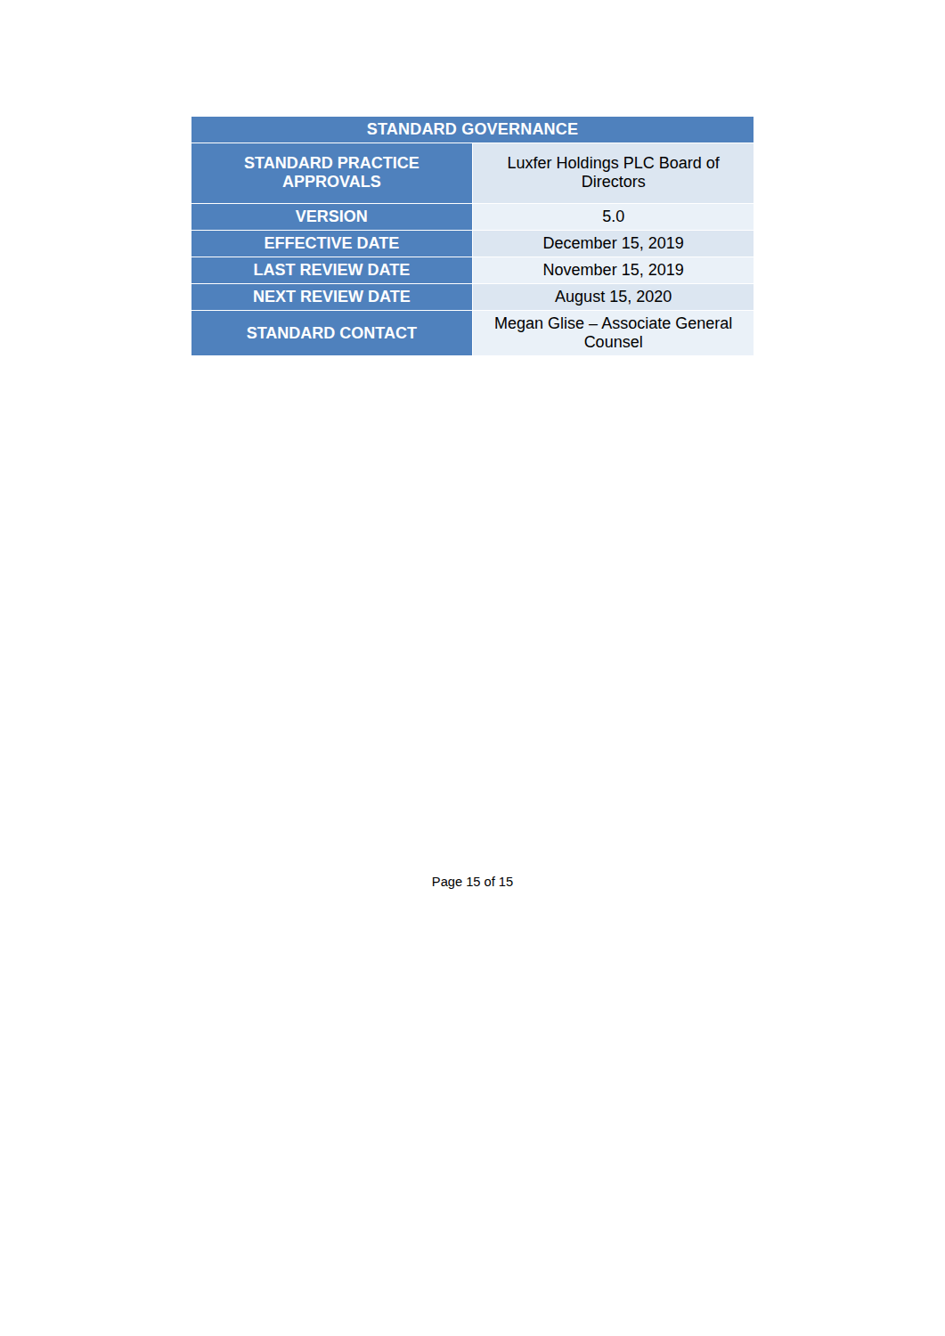| STANDARD GOVERNANCE |
| STANDARD PRACTICE APPROVALS | Luxfer Holdings PLC Board of Directors |
| VERSION | 5.0 |
| EFFECTIVE DATE | December 15, 2019 |
| LAST REVIEW DATE | November 15, 2019 |
| NEXT REVIEW DATE | August 15, 2020 |
| STANDARD CONTACT | Megan Glise – Associate General Counsel |
Page 15 of 15